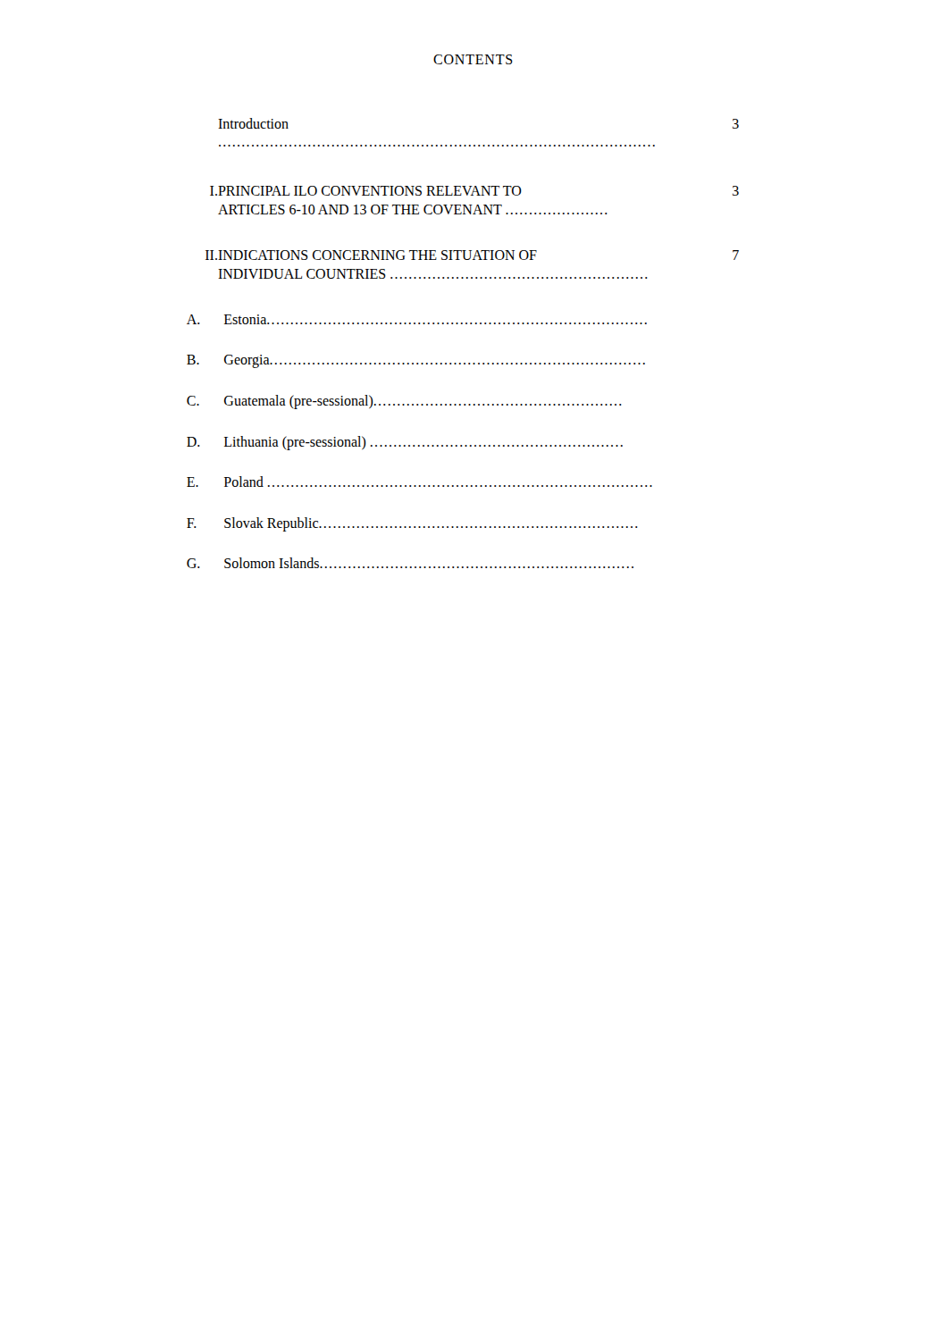CONTENTS
| | Introduction ............................................................................................. | 3 |
| I. | PRINCIPAL ILO CONVENTIONS RELEVANT TO ARTICLES 6-10 AND 13 OF THE COVENANT ...................... | 3 |
| II. | INDICATIONS CONCERNING THE SITUATION OF INDIVIDUAL COUNTRIES ....................................................... | 7 |
| A. | Estonia ................................................................................. |
| B. | Georgia ................................................................................ |
| C. | Guatemala (pre-sessional) ..................................................... |
| D. | Lithuania (pre-sessional) ...................................................... |
| E. | Poland .................................................................................. |
| F. | Slovak Republic .................................................................... |
| G. | Solomon Islands ................................................................... |